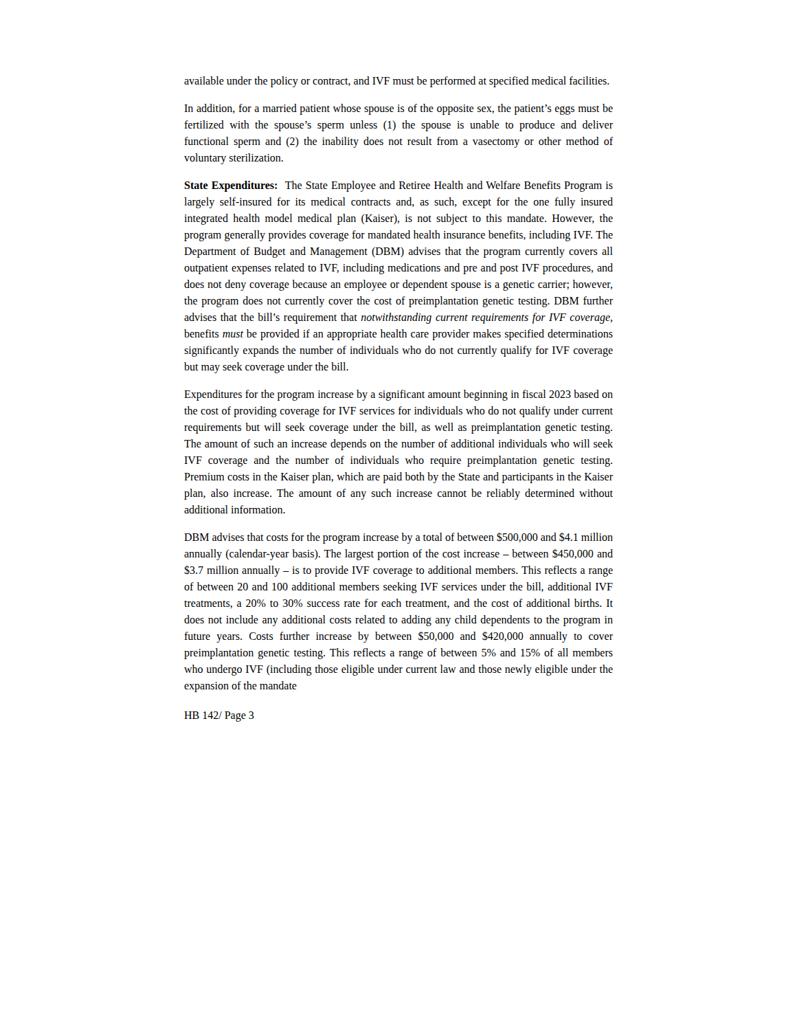available under the policy or contract, and IVF must be performed at specified medical facilities.
In addition, for a married patient whose spouse is of the opposite sex, the patient’s eggs must be fertilized with the spouse’s sperm unless (1) the spouse is unable to produce and deliver functional sperm and (2) the inability does not result from a vasectomy or other method of voluntary sterilization.
State Expenditures: The State Employee and Retiree Health and Welfare Benefits Program is largely self-insured for its medical contracts and, as such, except for the one fully insured integrated health model medical plan (Kaiser), is not subject to this mandate. However, the program generally provides coverage for mandated health insurance benefits, including IVF. The Department of Budget and Management (DBM) advises that the program currently covers all outpatient expenses related to IVF, including medications and pre and post IVF procedures, and does not deny coverage because an employee or dependent spouse is a genetic carrier; however, the program does not currently cover the cost of preimplantation genetic testing. DBM further advises that the bill’s requirement that notwithstanding current requirements for IVF coverage, benefits must be provided if an appropriate health care provider makes specified determinations significantly expands the number of individuals who do not currently qualify for IVF coverage but may seek coverage under the bill.
Expenditures for the program increase by a significant amount beginning in fiscal 2023 based on the cost of providing coverage for IVF services for individuals who do not qualify under current requirements but will seek coverage under the bill, as well as preimplantation genetic testing. The amount of such an increase depends on the number of additional individuals who will seek IVF coverage and the number of individuals who require preimplantation genetic testing. Premium costs in the Kaiser plan, which are paid both by the State and participants in the Kaiser plan, also increase. The amount of any such increase cannot be reliably determined without additional information.
DBM advises that costs for the program increase by a total of between $500,000 and $4.1 million annually (calendar-year basis). The largest portion of the cost increase – between $450,000 and $3.7 million annually – is to provide IVF coverage to additional members. This reflects a range of between 20 and 100 additional members seeking IVF services under the bill, additional IVF treatments, a 20% to 30% success rate for each treatment, and the cost of additional births. It does not include any additional costs related to adding any child dependents to the program in future years. Costs further increase by between $50,000 and $420,000 annually to cover preimplantation genetic testing. This reflects a range of between 5% and 15% of all members who undergo IVF (including those eligible under current law and those newly eligible under the expansion of the mandate
HB 142/ Page 3